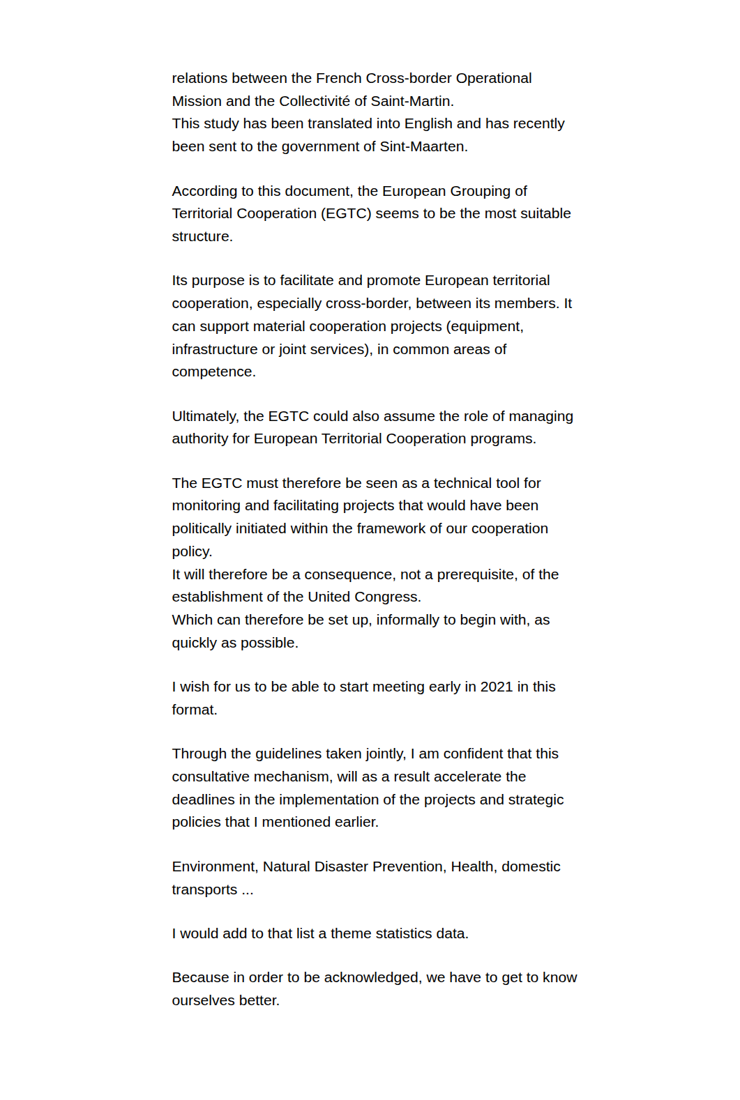relations between the French Cross-border Operational Mission and the Collectivité of Saint-Martin.
This study has been translated into English and has recently been sent to the government of Sint-Maarten.
According to this document, the European Grouping of Territorial Cooperation (EGTC) seems to be the most suitable structure.
Its purpose is to facilitate and promote European territorial cooperation, especially cross-border, between its members. It can support material cooperation projects (equipment, infrastructure or joint services), in common areas of competence.
Ultimately, the EGTC could also assume the role of managing authority for European Territorial Cooperation programs.
The EGTC must therefore be seen as a technical tool for monitoring and facilitating projects that would have been politically initiated within the framework of our cooperation policy.
It will therefore be a consequence, not a prerequisite, of the establishment of the United Congress.
Which can therefore be set up, informally to begin with, as quickly as possible.
I wish for us to be able to start meeting early in 2021 in this format.
Through the guidelines taken jointly, I am confident that this consultative mechanism, will as a result accelerate the deadlines in the implementation of the projects and strategic policies that I mentioned earlier.
Environment, Natural Disaster Prevention, Health, domestic transports ...
I would add to that list a theme statistics data.
Because in order to be acknowledged, we have to get to know ourselves better.